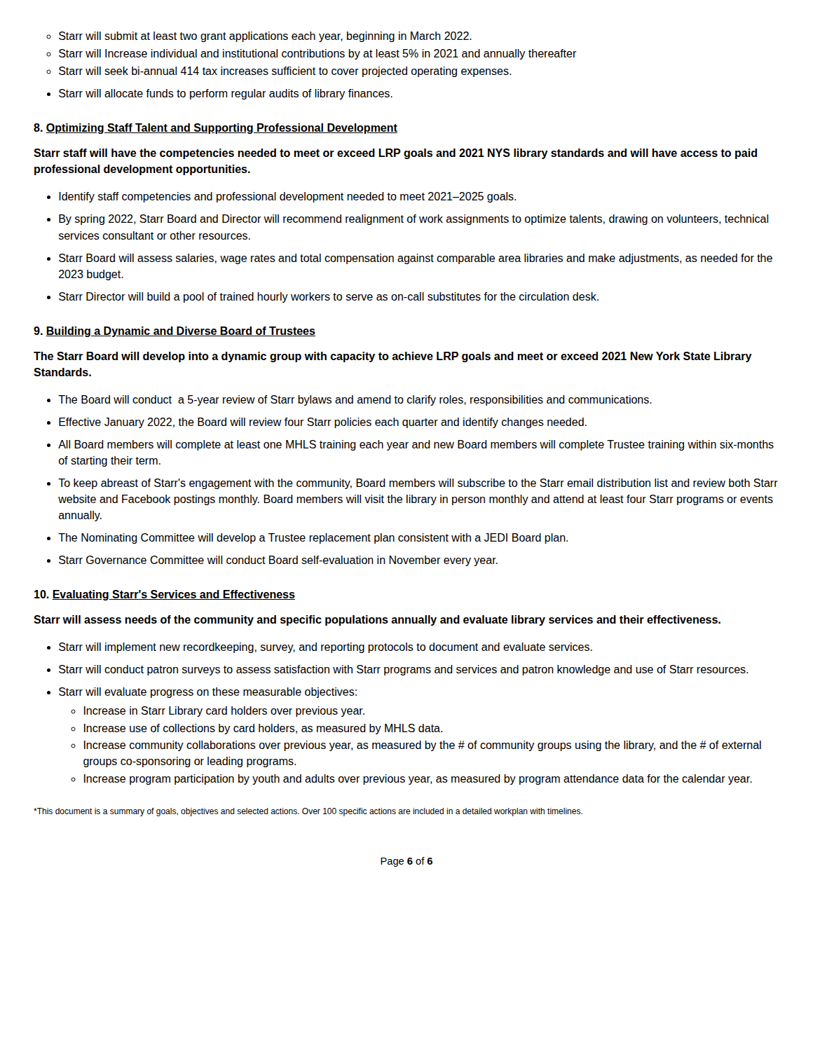Starr will submit at least two grant applications each year, beginning in March 2022.
Starr will Increase individual and institutional contributions by at least 5% in 2021 and annually thereafter
Starr will seek bi-annual 414 tax increases sufficient to cover projected operating expenses.
Starr will allocate funds to perform regular audits of library finances.
8. Optimizing Staff Talent and Supporting Professional Development
Starr staff will have the competencies needed to meet or exceed LRP goals and 2021 NYS library standards and will have access to paid professional development opportunities.
Identify staff competencies and professional development needed to meet 2021–2025 goals.
By spring 2022, Starr Board and Director will recommend realignment of work assignments to optimize talents, drawing on volunteers, technical services consultant or other resources.
Starr Board will assess salaries, wage rates and total compensation against comparable area libraries and make adjustments, as needed for the 2023 budget.
Starr Director will build a pool of trained hourly workers to serve as on-call substitutes for the circulation desk.
9. Building a Dynamic and Diverse Board of Trustees
The Starr Board will develop into a dynamic group with capacity to achieve LRP goals and meet or exceed 2021 New York State Library Standards.
The Board will conduct a 5-year review of Starr bylaws and amend to clarify roles, responsibilities and communications.
Effective January 2022, the Board will review four Starr policies each quarter and identify changes needed.
All Board members will complete at least one MHLS training each year and new Board members will complete Trustee training within six-months of starting their term.
To keep abreast of Starr's engagement with the community, Board members will subscribe to the Starr email distribution list and review both Starr website and Facebook postings monthly. Board members will visit the library in person monthly and attend at least four Starr programs or events annually.
The Nominating Committee will develop a Trustee replacement plan consistent with a JEDI Board plan.
Starr Governance Committee will conduct Board self-evaluation in November every year.
10. Evaluating Starr's Services and Effectiveness
Starr will assess needs of the community and specific populations annually and evaluate library services and their effectiveness.
Starr will implement new recordkeeping, survey, and reporting protocols to document and evaluate services.
Starr will conduct patron surveys to assess satisfaction with Starr programs and services and patron knowledge and use of Starr resources.
Starr will evaluate progress on these measurable objectives:
Increase in Starr Library card holders over previous year.
Increase use of collections by card holders, as measured by MHLS data.
Increase community collaborations over previous year, as measured by the # of community groups using the library, and the # of external groups co-sponsoring or leading programs.
Increase program participation by youth and adults over previous year, as measured by program attendance data for the calendar year.
*This document is a summary of goals, objectives and selected actions. Over 100 specific actions are included in a detailed workplan with timelines.
Page 6 of 6